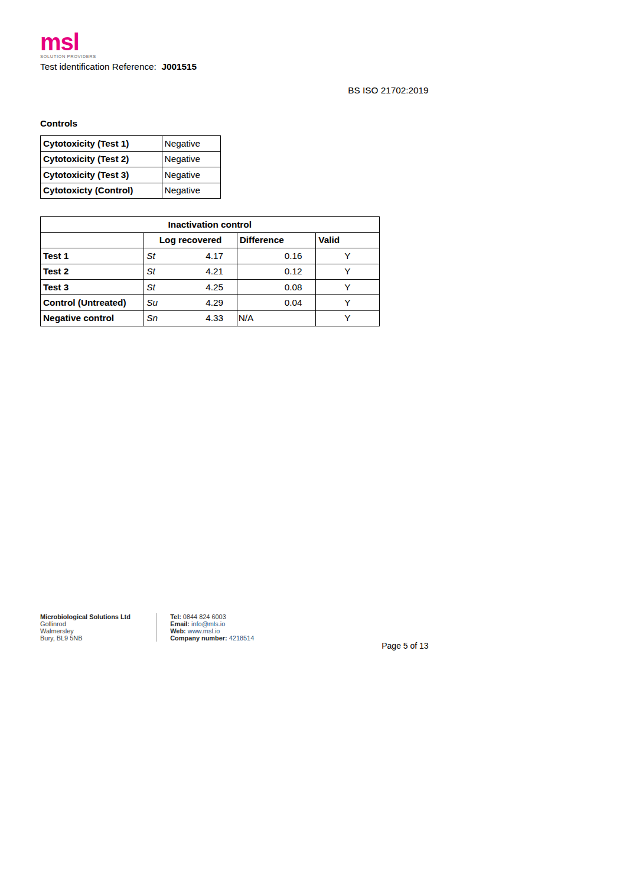msl
Solution Providers
Test identification Reference: J001515
BS ISO 21702:2019
Controls
| Cytotoxicity (Test 1) | Negative |
| Cytotoxicity (Test 2) | Negative |
| Cytotoxicity (Test 3) | Negative |
| Cytotoxicty (Control) | Negative |
| Inactivation control |
| --- |
| | Log recovered | Difference | Valid |
| Test 1 | St | 4.17 | 0.16 | Y |
| Test 2 | St | 4.21 | 0.12 | Y |
| Test 3 | St | 4.25 | 0.08 | Y |
| Control (Untreated) | Su | 4.29 | 0.04 | Y |
| Negative control | Sn | 4.33 | N/A | Y |
Microbiological Solutions Ltd
Gollinrod
Walmersley
Bury, BL9 5NB
Tel: 0844 824 6003
Email: info@mls.io
Web: www.msl.io
Company number: 4218514
Page 5 of 13